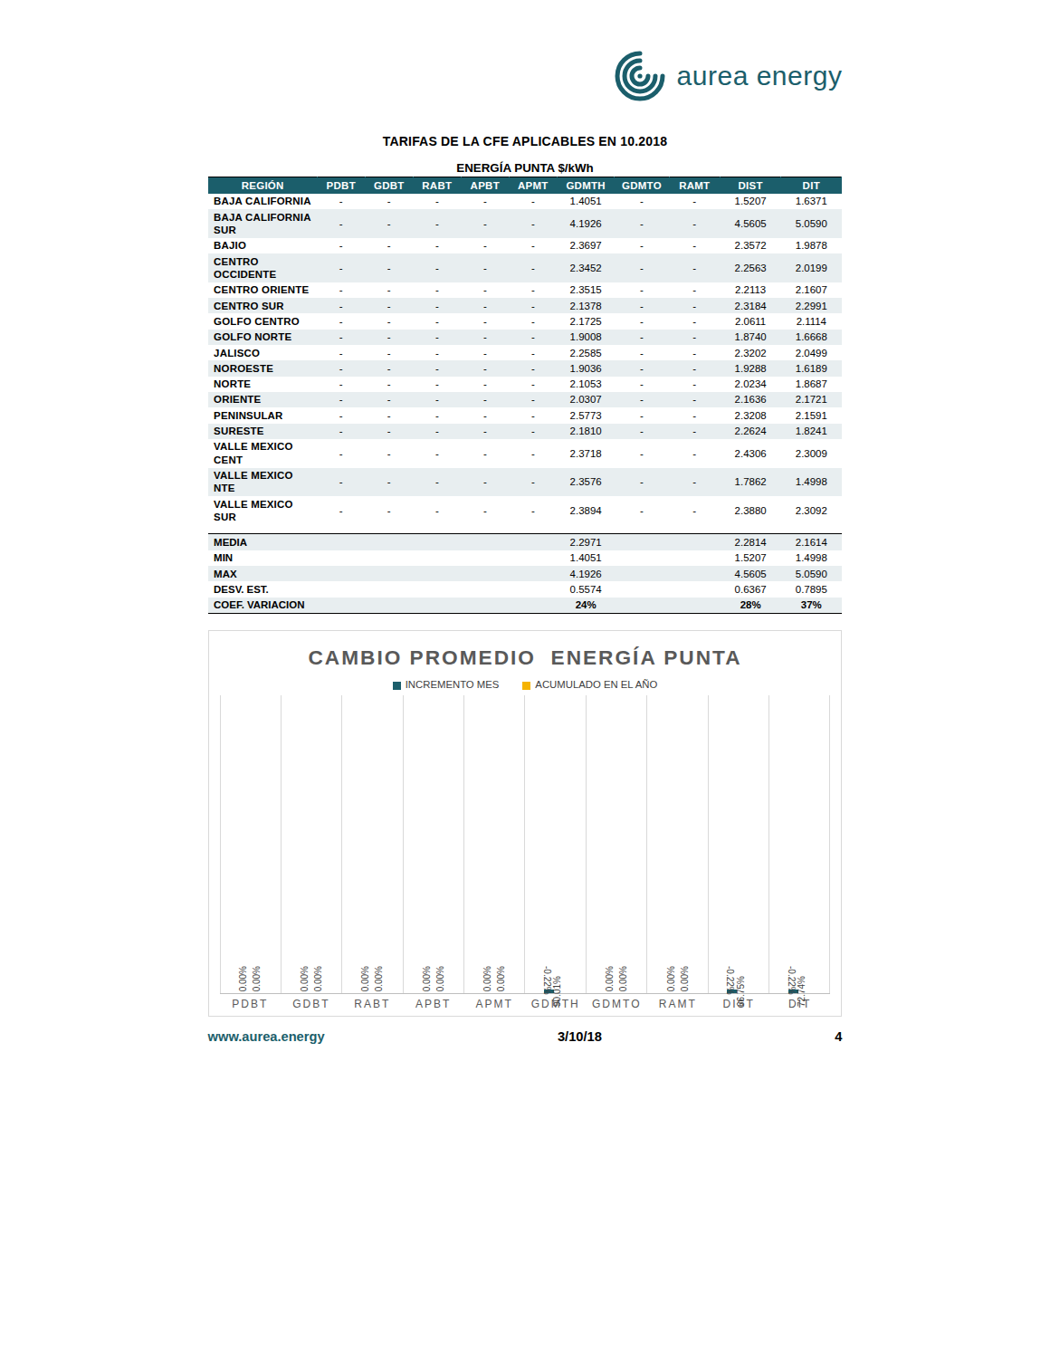aurea energy
TARIFAS DE LA CFE APLICABLES EN 10.2018
ENERGÍA PUNTA $/kWh
| REGIÓN | PDBT | GDBT | RABT | APBT | APMT | GDMTH | GDMTO | RAMT | DIST | DIT |
| --- | --- | --- | --- | --- | --- | --- | --- | --- | --- | --- |
| BAJA CALIFORNIA | - | - | - | - | - | 1.4051 | - | - | 1.5207 | 1.6371 |
| BAJA CALIFORNIA SUR | - | - | - | - | - | 4.1926 | - | - | 4.5605 | 5.0590 |
| BAJIO | - | - | - | - | - | 2.3697 | - | - | 2.3572 | 1.9878 |
| CENTRO OCCIDENTE | - | - | - | - | - | 2.3452 | - | - | 2.2563 | 2.0199 |
| CENTRO ORIENTE | - | - | - | - | - | 2.3515 | - | - | 2.2113 | 2.1607 |
| CENTRO SUR | - | - | - | - | - | 2.1378 | - | - | 2.3184 | 2.2991 |
| GOLFO CENTRO | - | - | - | - | - | 2.1725 | - | - | 2.0611 | 2.1114 |
| GOLFO NORTE | - | - | - | - | - | 1.9008 | - | - | 1.8740 | 1.6668 |
| JALISCO | - | - | - | - | - | 2.2585 | - | - | 2.3202 | 2.0499 |
| NOROESTE | - | - | - | - | - | 1.9036 | - | - | 1.9288 | 1.6189 |
| NORTE | - | - | - | - | - | 2.1053 | - | - | 2.0234 | 1.8687 |
| ORIENTE | - | - | - | - | - | 2.0307 | - | - | 2.1636 | 2.1721 |
| PENINSULAR | - | - | - | - | - | 2.5773 | - | - | 2.3208 | 2.1591 |
| SURESTE | - | - | - | - | - | 2.1810 | - | - | 2.2624 | 1.8241 |
| VALLE MEXICO CENT | - | - | - | - | - | 2.3718 | - | - | 2.4306 | 2.3009 |
| VALLE MEXICO NTE | - | - | - | - | - | 2.3576 | - | - | 1.7862 | 1.4998 |
| VALLE MEXICO SUR | - | - | - | - | - | 2.3894 | - | - | 2.3880 | 2.3092 |
| MEDIA | | | | | | 2.2971 | | | 2.2814 | 2.1614 |
| MIN | | | | | | 1.4051 | | | 1.5207 | 1.4998 |
| MAX | | | | | | 4.1926 | | | 4.5605 | 5.0590 |
| DESV. EST. | | | | | | 0.5574 | | | 0.6367 | 0.7895 |
| COEF. VARIACION | | | | | | 24% | | | 28% | 37% |
CAMBIO PROMEDIO ENERGÍA PUNTA
INCREMENTO MES ACUMULADO EN EL AÑO
0.00% 0.00%
0.00% 0.00%
0.00% 0.00%
0.00% 0.00%
0.00% 0.00%
90.01%
-0.22%
0.00% 0.00%
0.00% 0.00%
66.75%
-0.22%
72.74%
-0.22%
PDBT
GDBT
RABT
APBT
APMT
GDMTH
GDMTO
RAMT
DIST
DIT
www.aurea.energy 3/10/18 4